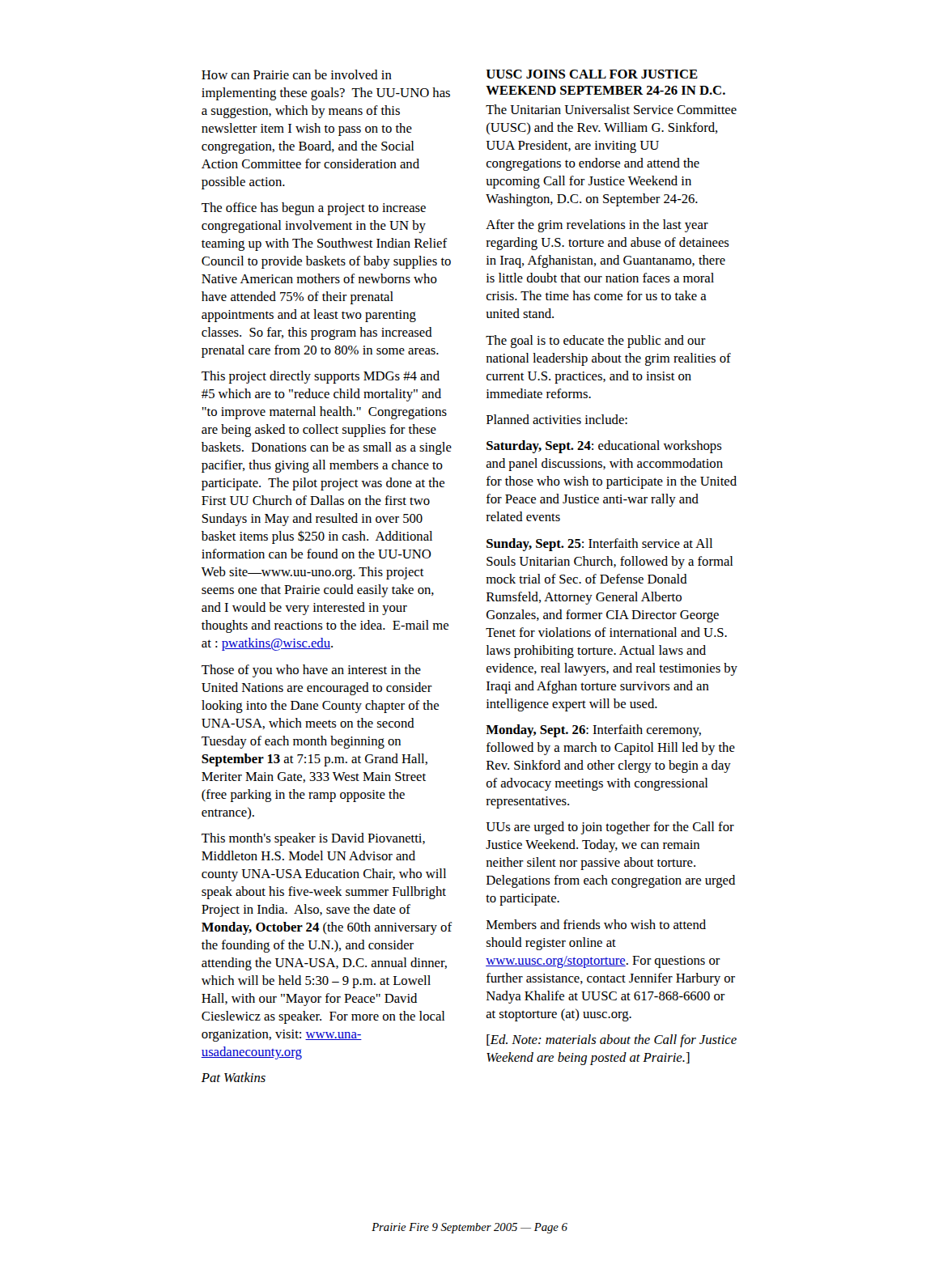How can Prairie can be involved in implementing these goals? The UU-UNO has a suggestion, which by means of this newsletter item I wish to pass on to the congregation, the Board, and the Social Action Committee for consideration and possible action.
The office has begun a project to increase congregational involvement in the UN by teaming up with The Southwest Indian Relief Council to provide baskets of baby supplies to Native American mothers of newborns who have attended 75% of their prenatal appointments and at least two parenting classes. So far, this program has increased prenatal care from 20 to 80% in some areas.
This project directly supports MDGs #4 and #5 which are to "reduce child mortality" and "to improve maternal health." Congregations are being asked to collect supplies for these baskets. Donations can be as small as a single pacifier, thus giving all members a chance to participate. The pilot project was done at the First UU Church of Dallas on the first two Sundays in May and resulted in over 500 basket items plus $250 in cash. Additional information can be found on the UU-UNO Web site—www.uu-uno.org. This project seems one that Prairie could easily take on, and I would be very interested in your thoughts and reactions to the idea. E-mail me at : pwatkins@wisc.edu.
Those of you who have an interest in the United Nations are encouraged to consider looking into the Dane County chapter of the UNA-USA, which meets on the second Tuesday of each month beginning on September 13 at 7:15 p.m. at Grand Hall, Meriter Main Gate, 333 West Main Street (free parking in the ramp opposite the entrance).
This month's speaker is David Piovanetti, Middleton H.S. Model UN Advisor and county UNA-USA Education Chair, who will speak about his five-week summer Fullbright Project in India. Also, save the date of Monday, October 24 (the 60th anniversary of the founding of the U.N.), and consider attending the UNA-USA, D.C. annual dinner, which will be held 5:30 – 9 p.m. at Lowell Hall, with our "Mayor for Peace" David Cieslewicz as speaker. For more on the local organization, visit: www.una-usadanecounty.org
Pat Watkins
UUSC joins call for Justice Weekend September 24-26 in D.C.
The Unitarian Universalist Service Committee (UUSC) and the Rev. William G. Sinkford, UUA President, are inviting UU congregations to endorse and attend the upcoming Call for Justice Weekend in Washington, D.C. on September 24-26.
After the grim revelations in the last year regarding U.S. torture and abuse of detainees in Iraq, Afghanistan, and Guantanamo, there is little doubt that our nation faces a moral crisis. The time has come for us to take a united stand.
The goal is to educate the public and our national leadership about the grim realities of current U.S. practices, and to insist on immediate reforms.
Planned activities include:
Saturday, Sept. 24: educational workshops and panel discussions, with accommodation for those who wish to participate in the United for Peace and Justice anti-war rally and related events
Sunday, Sept. 25: Interfaith service at All Souls Unitarian Church, followed by a formal mock trial of Sec. of Defense Donald Rumsfeld, Attorney General Alberto Gonzales, and former CIA Director George Tenet for violations of international and U.S. laws prohibiting torture. Actual laws and evidence, real lawyers, and real testimonies by Iraqi and Afghan torture survivors and an intelligence expert will be used.
Monday, Sept. 26: Interfaith ceremony, followed by a march to Capitol Hill led by the Rev. Sinkford and other clergy to begin a day of advocacy meetings with congressional representatives.
UUs are urged to join together for the Call for Justice Weekend. Today, we can remain neither silent nor passive about torture. Delegations from each congregation are urged to participate.
Members and friends who wish to attend should register online at www.uusc.org/stoptorture. For questions or further assistance, contact Jennifer Harbury or Nadya Khalife at UUSC at 617-868-6600 or at stoptorture (at) uusc.org.
[Ed. Note: materials about the Call for Justice Weekend are being posted at Prairie.]
Prairie Fire 9 September 2005 — Page 6